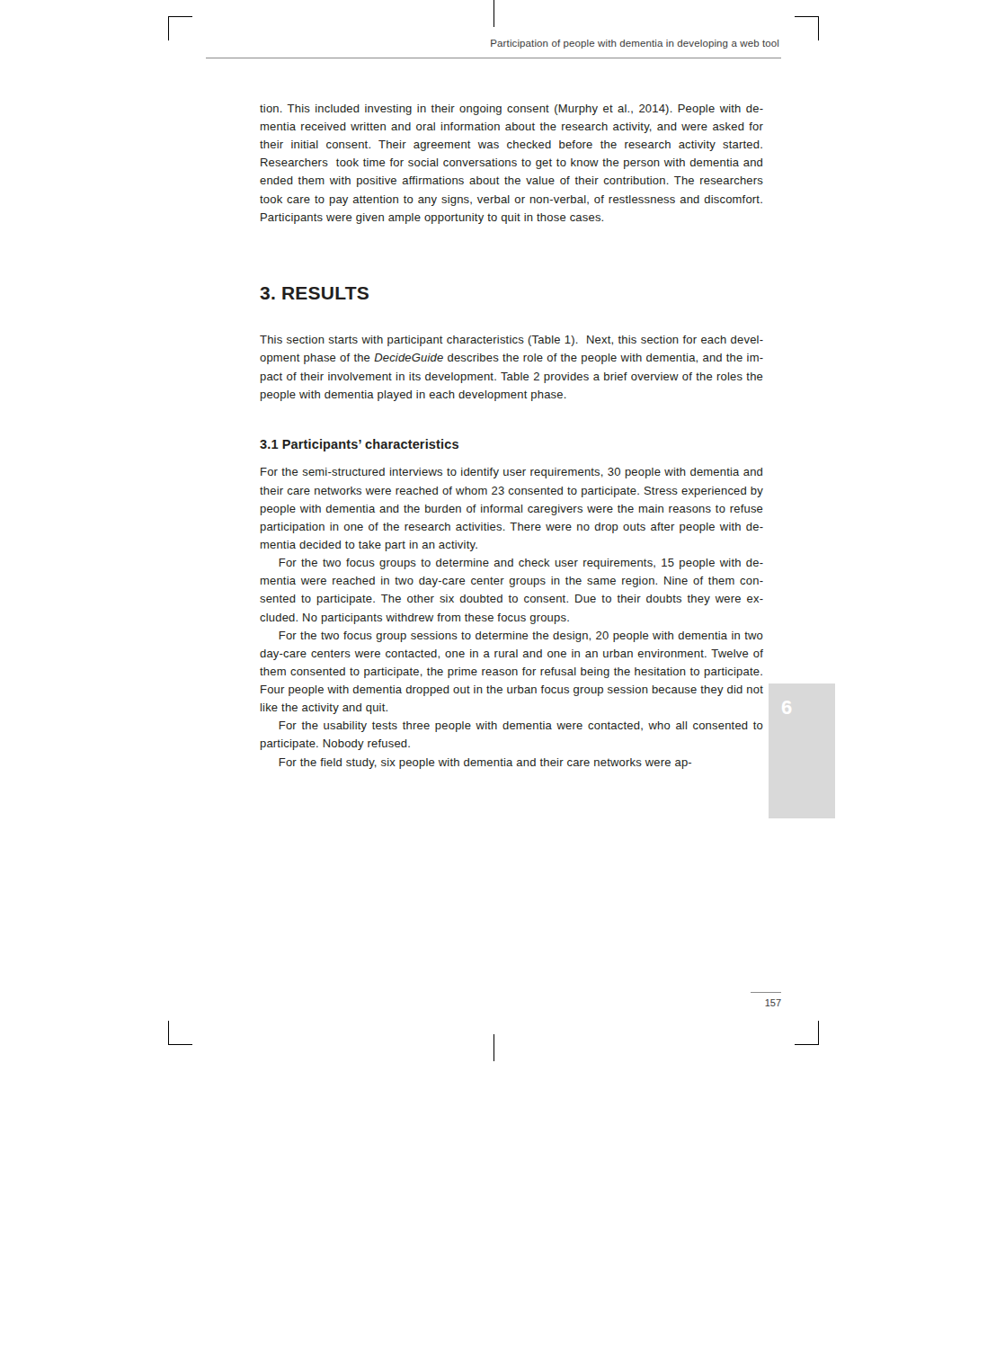Participation of people with dementia in developing a web tool
tion. This included investing in their ongoing consent (Murphy et al., 2014). People with dementia received written and oral information about the research activity, and were asked for their initial consent. Their agreement was checked before the research activity started. Researchers took time for social conversations to get to know the person with dementia and ended them with positive affirmations about the value of their contribution. The researchers took care to pay attention to any signs, verbal or non-verbal, of restlessness and discomfort. Participants were given ample opportunity to quit in those cases.
3. RESULTS
This section starts with participant characteristics (Table 1). Next, this section for each development phase of the DecideGuide describes the role of the people with dementia, and the impact of their involvement in its development. Table 2 provides a brief overview of the roles the people with dementia played in each development phase.
3.1 Participants’ characteristics
For the semi-structured interviews to identify user requirements, 30 people with dementia and their care networks were reached of whom 23 consented to participate. Stress experienced by people with dementia and the burden of informal caregivers were the main reasons to refuse participation in one of the research activities. There were no drop outs after people with dementia decided to take part in an activity.
For the two focus groups to determine and check user requirements, 15 people with dementia were reached in two day-care center groups in the same region. Nine of them consented to participate. The other six doubted to consent. Due to their doubts they were excluded. No participants withdrew from these focus groups.
For the two focus group sessions to determine the design, 20 people with dementia in two day-care centers were contacted, one in a rural and one in an urban environment. Twelve of them consented to participate, the prime reason for refusal being the hesitation to participate. Four people with dementia dropped out in the urban focus group session because they did not like the activity and quit.
For the usability tests three people with dementia were contacted, who all consented to participate. Nobody refused.
For the field study, six people with dementia and their care networks were ap-
6
157